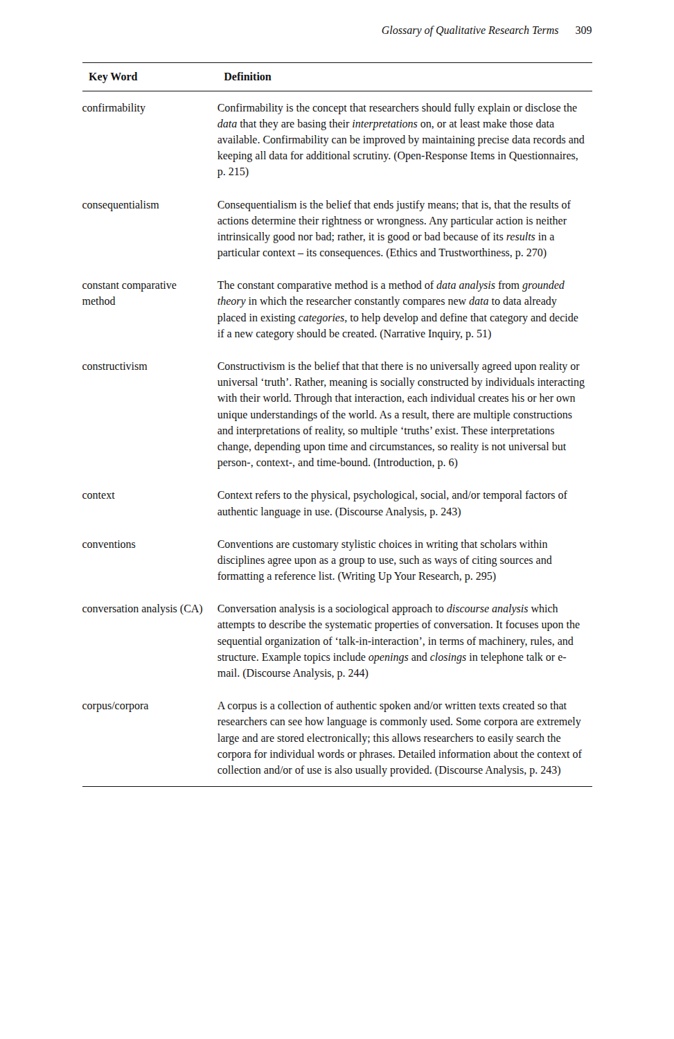Glossary of Qualitative Research Terms 309
| Key Word | Definition |
| --- | --- |
| confirmability | Confirmability is the concept that researchers should fully explain or disclose the data that they are basing their interpretations on, or at least make those data available. Confirmability can be improved by maintaining precise data records and keeping all data for additional scrutiny. (Open-Response Items in Questionnaires, p. 215) |
| consequentialism | Consequentialism is the belief that ends justify means; that is, that the results of actions determine their rightness or wrongness. Any particular action is neither intrinsically good nor bad; rather, it is good or bad because of its results in a particular context – its consequences. (Ethics and Trustworthiness, p. 270) |
| constant comparative method | The constant comparative method is a method of data analysis from grounded theory in which the researcher constantly compares new data to data already placed in existing categories , to help develop and define that category and decide if a new category should be created. (Narrative Inquiry, p. 51) |
| constructivism | Constructivism is the belief that that there is no universally agreed upon reality or universal ‘truth’. Rather, meaning is socially constructed by individuals interacting with their world. Through that interaction, each individual creates his or her own unique understandings of the world. As a result, there are multiple constructions and interpretations of reality, so multiple ‘truths’ exist. These interpretations change, depending upon time and circumstances, so reality is not universal but person-, context-, and time-bound. (Introduction, p. 6) |
| context | Context refers to the physical, psychological, social, and/or temporal factors of authentic language in use. (Discourse Analysis, p. 243) |
| conventions | Conventions are customary stylistic choices in writing that scholars within disciplines agree upon as a group to use, such as ways of citing sources and formatting a reference list. (Writing Up Your Research, p. 295) |
| conversation analysis (CA) | Conversation analysis is a sociological approach to discourse analysis which attempts to describe the systematic properties of conversation. It focuses upon the sequential organization of ‘talk-in-interaction’, in terms of machinery, rules, and structure. Example topics include openings and closings in telephone talk or e-mail. (Discourse Analysis, p. 244) |
| corpus/corpora | A corpus is a collection of authentic spoken and/or written texts created so that researchers can see how language is commonly used. Some corpora are extremely large and are stored electronically; this allows researchers to easily search the corpora for individual words or phrases. Detailed information about the context of collection and/or of use is also usually provided. (Discourse Analysis, p. 243) |